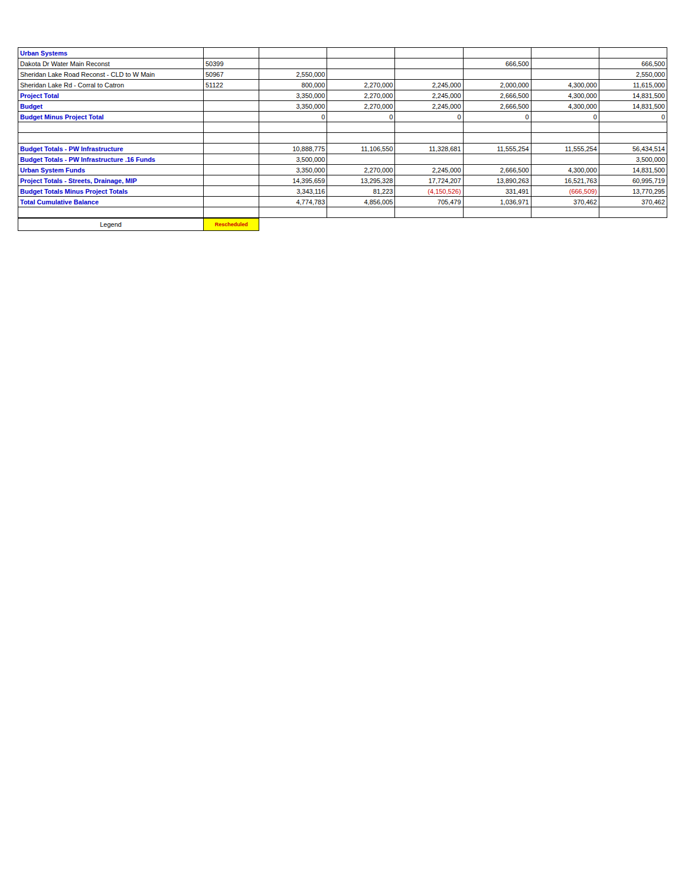| Urban Systems | | | | | | | |
| Dakota Dr Water Main Reconst | 50399 | | | | 666,500 | | 666,500 |
| Sheridan Lake Road Reconst - CLD to W Main | 50967 | 2,550,000 | | | | | 2,550,000 |
| Sheridan Lake Rd - Corral to Catron | 51122 | 800,000 | 2,270,000 | 2,245,000 | 2,000,000 | 4,300,000 | 11,615,000 |
| Project Total | | 3,350,000 | 2,270,000 | 2,245,000 | 2,666,500 | 4,300,000 | 14,831,500 |
| Budget | | 3,350,000 | 2,270,000 | 2,245,000 | 2,666,500 | 4,300,000 | 14,831,500 |
| Budget Minus Project Total | | 0 | 0 | 0 | 0 | 0 | 0 |
| Budget Totals - PW Infrastructure | | 10,888,775 | 11,106,550 | 11,328,681 | 11,555,254 | 11,555,254 | 56,434,514 |
| Budget Totals - PW Infrastructure .16 Funds | | 3,500,000 | | | | | 3,500,000 |
| Urban System Funds | | 3,350,000 | 2,270,000 | 2,245,000 | 2,666,500 | 4,300,000 | 14,831,500 |
| Project Totals - Streets, Drainage, MIP | | 14,395,659 | 13,295,328 | 17,724,207 | 13,890,263 | 16,521,763 | 60,995,719 |
| Budget Totals Minus Project Totals | | 3,343,116 | 81,223 | (4,150,526) | 331,491 | (666,509) | 13,770,295 |
| Total Cumulative Balance | | 4,774,783 | 4,856,005 | 705,479 | 1,036,971 | 370,462 | 370,462 |
| Legend | Rescheduled | | | | | | |